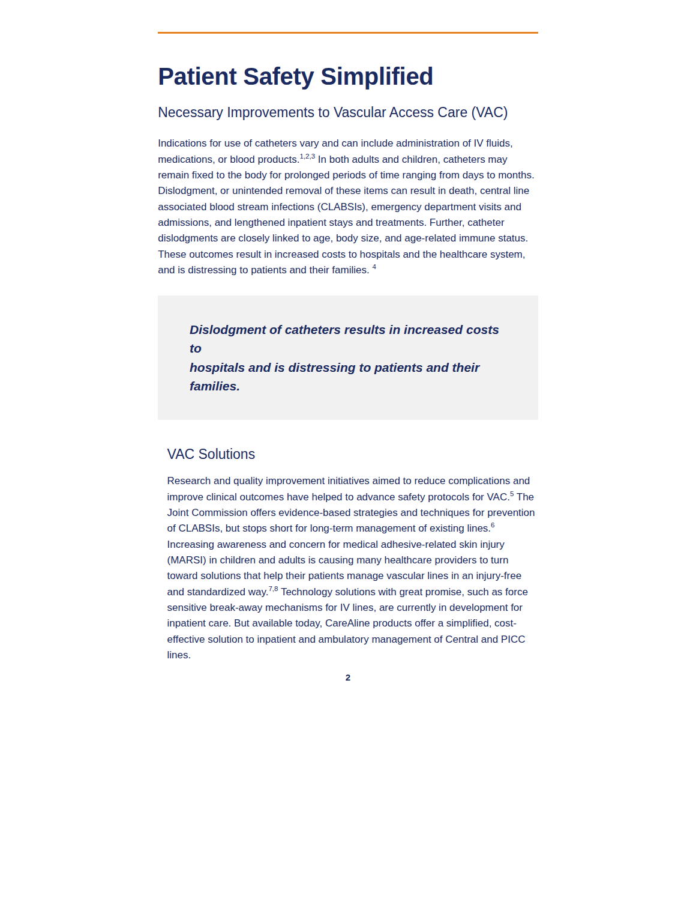Patient Safety Simplified
Necessary Improvements to Vascular Access Care (VAC)
Indications for use of catheters vary and can include administration of IV fluids, medications, or blood products.1,2,3 In both adults and children, catheters may remain fixed to the body for prolonged periods of time ranging from days to months. Dislodgment, or unintended removal of these items can result in death, central line associated blood stream infections (CLABSIs), emergency department visits and admissions, and lengthened inpatient stays and treatments. Further, catheter dislodgments are closely linked to age, body size, and age-related immune status. These outcomes result in increased costs to hospitals and the healthcare system, and is distressing to patients and their families. 4
Dislodgment of catheters results in increased costs to
hospitals and is distressing to patients and their families.
VAC Solutions
Research and quality improvement initiatives aimed to reduce complications and improve clinical outcomes have helped to advance safety protocols for VAC.5 The Joint Commission offers evidence-based strategies and techniques for prevention of CLABSIs, but stops short for long-term management of existing lines.6 Increasing awareness and concern for medical adhesive-related skin injury (MARSI) in children and adults is causing many healthcare providers to turn toward solutions that help their patients manage vascular lines in an injury-free and standardized way.7,8 Technology solutions with great promise, such as force sensitive break-away mechanisms for IV lines, are currently in development for inpatient care. But available today, CareAline products offer a simplified, cost-effective solution to inpatient and ambulatory management of Central and PICC lines.
2